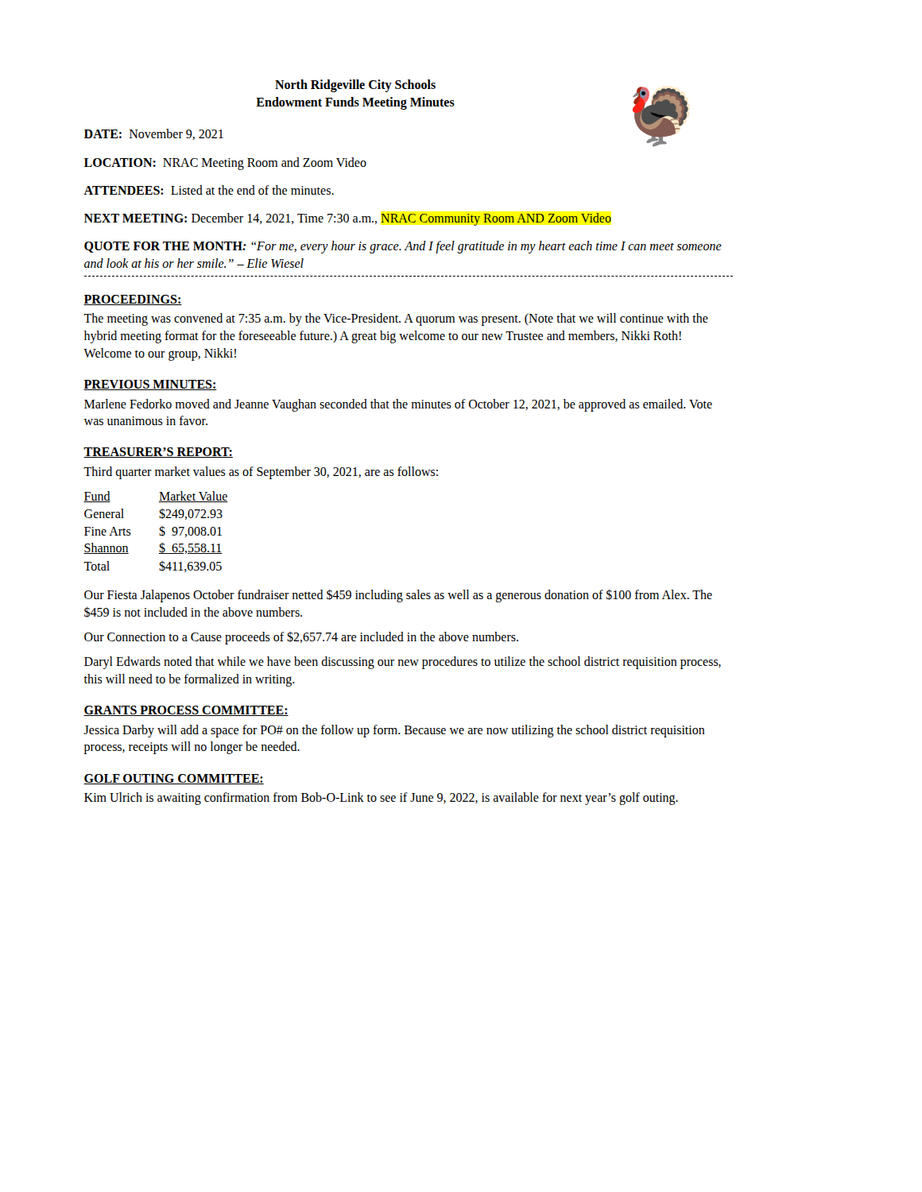North Ridgeville City Schools
Endowment Funds Meeting Minutes
DATE: November 9, 2021
LOCATION: NRAC Meeting Room and Zoom Video
ATTENDEES: Listed at the end of the minutes.
NEXT MEETING: December 14, 2021, Time 7:30 a.m., NRAC Community Room AND Zoom Video
QUOTE FOR THE MONTH: “For me, every hour is grace. And I feel gratitude in my heart each time I can meet someone and look at his or her smile.” – Elie Wiesel
PROCEEDINGS:
The meeting was convened at 7:35 a.m. by the Vice-President. A quorum was present. (Note that we will continue with the hybrid meeting format for the foreseeable future.) A great big welcome to our new Trustee and members, Nikki Roth! Welcome to our group, Nikki!
PREVIOUS MINUTES:
Marlene Fedorko moved and Jeanne Vaughan seconded that the minutes of October 12, 2021, be approved as emailed. Vote was unanimous in favor.
TREASURER’S REPORT:
Third quarter market values as of September 30, 2021, are as follows:
| Fund | Market Value |
| --- | --- |
| General | $249,072.93 |
| Fine Arts | $ 97,008.01 |
| Shannon | $ 65,558.11 |
| Total | $411,639.05 |
Our Fiesta Jalapenos October fundraiser netted $459 including sales as well as a generous donation of $100 from Alex. The $459 is not included in the above numbers.
Our Connection to a Cause proceeds of $2,657.74 are included in the above numbers.
Daryl Edwards noted that while we have been discussing our new procedures to utilize the school district requisition process, this will need to be formalized in writing.
GRANTS PROCESS COMMITTEE:
Jessica Darby will add a space for PO# on the follow up form. Because we are now utilizing the school district requisition process, receipts will no longer be needed.
GOLF OUTING COMMITTEE:
Kim Ulrich is awaiting confirmation from Bob-O-Link to see if June 9, 2022, is available for next year’s golf outing.